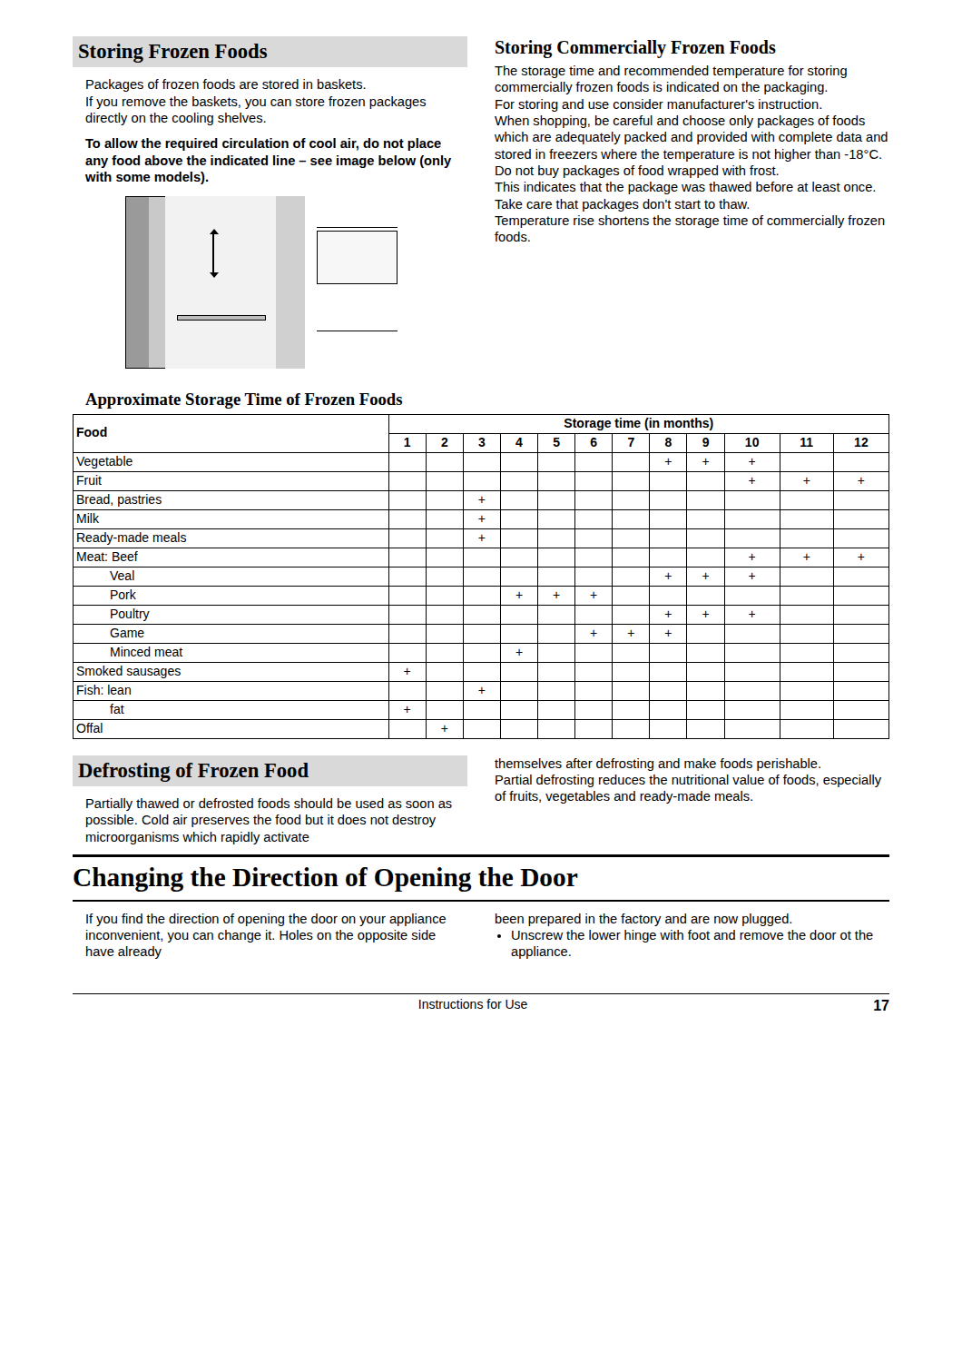Storing Frozen Foods
Packages of frozen foods are stored in baskets.
If you remove the baskets, you can store frozen packages directly on the cooling shelves.
To allow the required circulation of cool air, do not place any food above the indicated line – see image below (only with some models).
Storing Commercially Frozen Foods
The storage time and recommended temperature for storing commercially frozen foods is indicated on the packaging.
For storing and use consider manufacturer's instruction.
When shopping, be careful and choose only packages of foods which are adequately packed and provided with complete data and stored in freezers where the temperature is not higher than -18°C.
Do not buy packages of food wrapped with frost.
This indicates that the package was thawed before at least once.
Take care that packages don't start to thaw.
Temperature rise shortens the storage time of commercially frozen foods.
Approximate Storage Time of Frozen Foods
| Food | Storage time (in months) |
| --- | --- |
| 1 | 2 | 3 | 4 | 5 | 6 | 7 | 8 | 9 | 10 | 11 | 12 |
| Vegetable | | | | | | | | + | + | + | | |
| Fruit | | | | | | | | | | + | + | + |
| Bread, pastries | | | + | | | | | | | | | |
| Milk | | | + | | | | | | | | | |
| Ready-made meals | | | + | | | | | | | | | |
| Meat: Beef | | | | | | | | | | + | + | + |
| Veal | | | | | | | | + | + | + | | |
| Pork | | | | + | + | + | | | | | | |
| Poultry | | | | | | | | + | + | + | | |
| Game | | | | | | + | + | + | | | | |
| Minced meat | | | | + | | | | | | | | |
| Smoked sausages | + | | | | | | | | | | | |
| Fish: lean | | | + | | | | | | | | | |
| fat | + | | | | | | | | | | | |
| Offal | | + | | | | | | | | | | |
Defrosting of Frozen Food
Partially thawed or defrosted foods should be used as soon as possible. Cold air preserves the food but it does not destroy microorganisms which rapidly activate
themselves after defrosting and make foods perishable.
Partial defrosting reduces the nutritional value of foods, especially of fruits, vegetables and ready-made meals.
Changing the Direction of Opening the Door
If you find the direction of opening the door on your appliance inconvenient, you can change it. Holes on the opposite side have already
been prepared in the factory and are now plugged.
Unscrew the lower hinge with foot and remove the door ot the appliance.
Instructions for Use
17